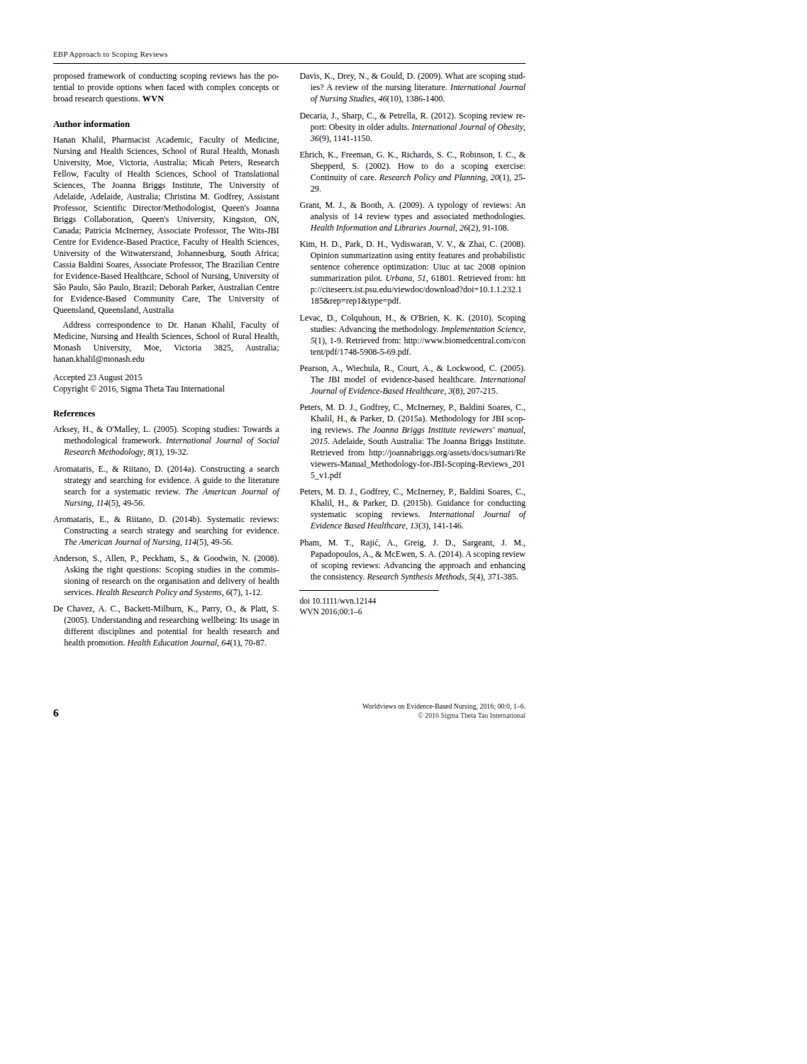EBP Approach to Scoping Reviews
proposed framework of conducting scoping reviews has the potential to provide options when faced with complex concepts or broad research questions. WVN
Author information
Hanan Khalil, Pharmacist Academic, Faculty of Medicine, Nursing and Health Sciences, School of Rural Health, Monash University, Moe, Victoria, Australia; Micah Peters, Research Fellow, Faculty of Health Sciences, School of Translational Sciences, The Joanna Briggs Institute, The University of Adelaide, Adelaide, Australia; Christina M. Godfrey, Assistant Professor, Scientific Director/Methodologist, Queen's Joanna Briggs Collaboration, Queen's University, Kingston, ON, Canada; Patricia McInerney, Associate Professor, The Wits-JBI Centre for Evidence-Based Practice, Faculty of Health Sciences, University of the Witwatersrand, Johannesburg, South Africa; Cassia Baldini Soares, Associate Professor, The Brazilian Centre for Evidence-Based Healthcare, School of Nursing, University of São Paulo, São Paulo, Brazil; Deborah Parker, Australian Centre for Evidence-Based Community Care, The University of Queensland, Queensland, Australia
Address correspondence to Dr. Hanan Khalil, Faculty of Medicine, Nursing and Health Sciences, School of Rural Health, Monash University, Moe, Victoria 3825, Australia; hanan.khalil@monash.edu
Accepted 23 August 2015
Copyright © 2016, Sigma Theta Tau International
References
Arksey, H., & O'Malley, L. (2005). Scoping studies: Towards a methodological framework. International Journal of Social Research Methodology, 8(1), 19-32.
Aromataris, E., & Riitano, D. (2014a). Constructing a search strategy and searching for evidence. A guide to the literature search for a systematic review. The American Journal of Nursing, 114(5), 49-56.
Aromataris, E., & Riitano, D. (2014b). Systematic reviews: Constructing a search strategy and searching for evidence. The American Journal of Nursing, 114(5), 49-56.
Anderson, S., Allen, P., Peckham, S., & Goodwin, N. (2008). Asking the right questions: Scoping studies in the commissioning of research on the organisation and delivery of health services. Health Research Policy and Systems, 6(7), 1-12.
De Chavez, A. C., Backett-Milburn, K., Parry, O., & Platt, S. (2005). Understanding and researching wellbeing: Its usage in different disciplines and potential for health research and health promotion. Health Education Journal, 64(1), 70-87.
Davis, K., Drey, N., & Gould, D. (2009). What are scoping studies? A review of the nursing literature. International Journal of Nursing Studies, 46(10), 1386-1400.
Decaria, J., Sharp, C., & Petrella, R. (2012). Scoping review report: Obesity in older adults. International Journal of Obesity, 36(9), 1141-1150.
Ehrich, K., Freeman, G. K., Richards, S. C., Robinson, I. C., & Shepperd, S. (2002). How to do a scoping exercise: Continuity of care. Research Policy and Planning, 20(1), 25-29.
Grant, M. J., & Booth, A. (2009). A typology of reviews: An analysis of 14 review types and associated methodologies. Health Information and Libraries Journal, 26(2), 91-108.
Kim, H. D., Park, D. H., Vydiswaran, V. V., & Zhai, C. (2008). Opinion summarization using entity features and probabilistic sentence coherence optimization: Uiuc at tac 2008 opinion summarization pilot. Urbana, 51, 61801. Retrieved from: http://citeseerx.ist.psu.edu/viewdoc/download?doi=10.1.1.232.1185&rep=rep1&type=pdf.
Levac, D., Colquhoun, H., & O'Brien, K. K. (2010). Scoping studies: Advancing the methodology. Implementation Science, 5(1), 1-9. Retrieved from: http://www.biomedcentral.com/content/pdf/1748-5908-5-69.pdf.
Pearson, A., Wiechula, R., Court, A., & Lockwood, C. (2005). The JBI model of evidence-based healthcare. International Journal of Evidence-Based Healthcare, 3(8), 207-215.
Peters, M. D. J., Godfrey, C., McInerney, P., Baldini Soares, C., Khalil, H., & Parker, D. (2015a). Methodology for JBI scoping reviews. The Joanna Briggs Institute reviewers' manual, 2015. Adelaide, South Australia: The Joanna Briggs Institute. Retrieved from http://joannabriggs.org/assets/docs/sumari/Reviewers-Manual_Methodology-for-JBI-Scoping-Reviews_2015_v1.pdf
Peters, M. D. J., Godfrey, C., McInerney, P., Baldini Soares, C., Khalil, H., & Parker, D. (2015b). Guidance for conducting systematic scoping reviews. International Journal of Evidence Based Healthcare, 13(3), 141-146.
Pham, M. T., Rajić, A., Greig, J. D., Sargeant, J. M., Papadopoulos, A., & McEwen, S. A. (2014). A scoping review of scoping reviews: Advancing the approach and enhancing the consistency. Research Synthesis Methods, 5(4), 371-385.
doi 10.1111/wvn.12144
WVN 2016;00:1–6
6
Worldviews on Evidence-Based Nursing, 2016; 00:0, 1–6.
© 2016 Sigma Theta Tau International